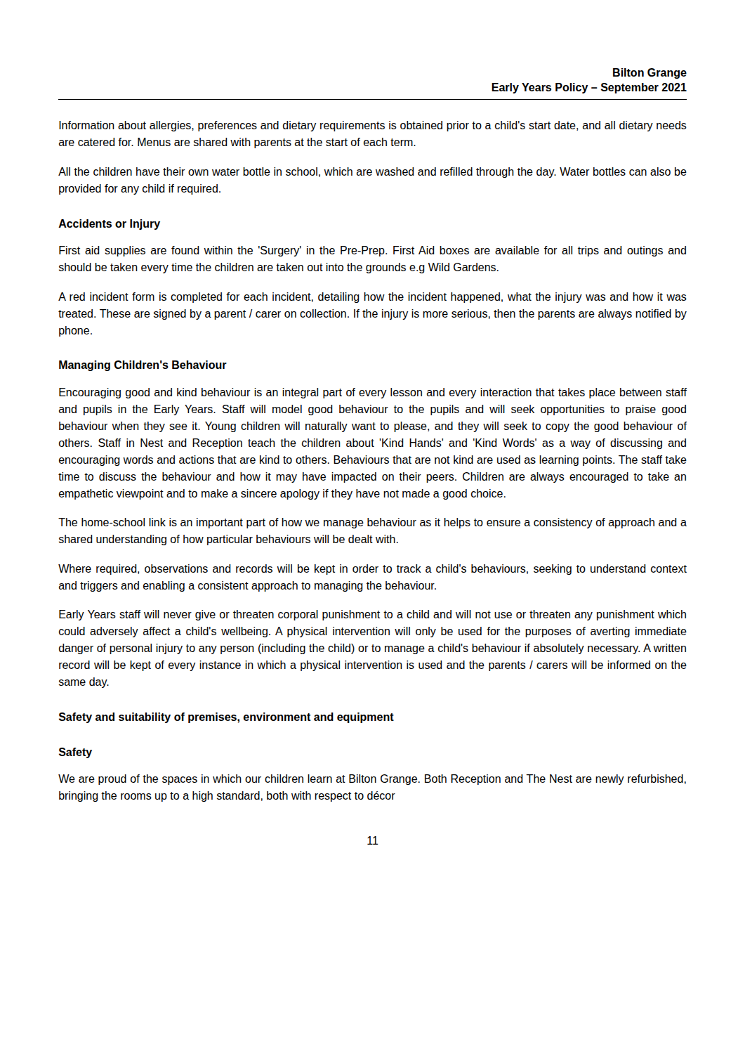Bilton Grange
Early Years Policy – September 2021
Information about allergies, preferences and dietary requirements is obtained prior to a child's start date, and all dietary needs are catered for. Menus are shared with parents at the start of each term.
All the children have their own water bottle in school, which are washed and refilled through the day. Water bottles can also be provided for any child if required.
Accidents or Injury
First aid supplies are found within the 'Surgery' in the Pre-Prep. First Aid boxes are available for all trips and outings and should be taken every time the children are taken out into the grounds e.g Wild Gardens.
A red incident form is completed for each incident, detailing how the incident happened, what the injury was and how it was treated. These are signed by a parent / carer on collection. If the injury is more serious, then the parents are always notified by phone.
Managing Children's Behaviour
Encouraging good and kind behaviour is an integral part of every lesson and every interaction that takes place between staff and pupils in the Early Years. Staff will model good behaviour to the pupils and will seek opportunities to praise good behaviour when they see it. Young children will naturally want to please, and they will seek to copy the good behaviour of others. Staff in Nest and Reception teach the children about 'Kind Hands' and 'Kind Words' as a way of discussing and encouraging words and actions that are kind to others. Behaviours that are not kind are used as learning points. The staff take time to discuss the behaviour and how it may have impacted on their peers. Children are always encouraged to take an empathetic viewpoint and to make a sincere apology if they have not made a good choice.
The home-school link is an important part of how we manage behaviour as it helps to ensure a consistency of approach and a shared understanding of how particular behaviours will be dealt with.
Where required, observations and records will be kept in order to track a child's behaviours, seeking to understand context and triggers and enabling a consistent approach to managing the behaviour.
Early Years staff will never give or threaten corporal punishment to a child and will not use or threaten any punishment which could adversely affect a child's wellbeing. A physical intervention will only be used for the purposes of averting immediate danger of personal injury to any person (including the child) or to manage a child's behaviour if absolutely necessary. A written record will be kept of every instance in which a physical intervention is used and the parents / carers will be informed on the same day.
Safety and suitability of premises, environment and equipment
Safety
We are proud of the spaces in which our children learn at Bilton Grange. Both Reception and The Nest are newly refurbished, bringing the rooms up to a high standard, both with respect to décor
11